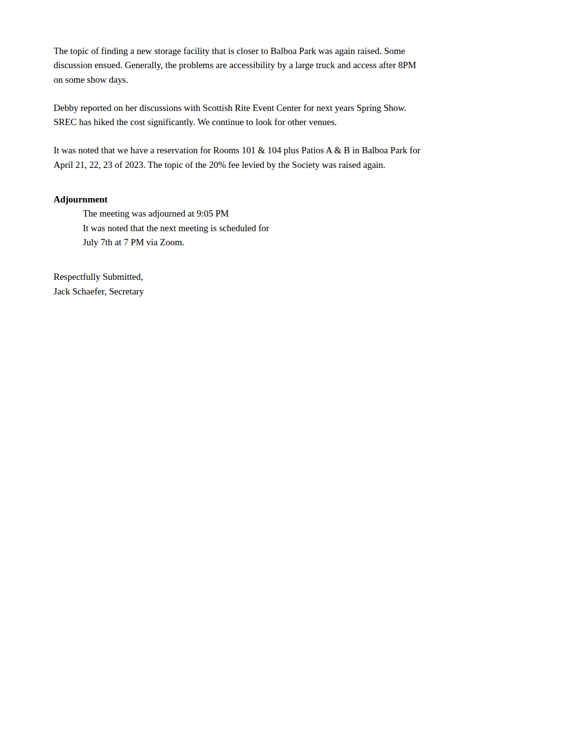The topic of finding a new storage facility that is closer to Balboa Park was again raised. Some discussion ensued. Generally, the problems are accessibility by a large truck and access after 8PM on some show days.
Debby reported on her discussions with Scottish Rite Event Center for next years Spring Show. SREC has hiked the cost significantly. We continue to look for other venues.
It was noted that we have a reservation for Rooms 101 & 104 plus Patios A & B in Balboa Park for April 21, 22, 23 of 2023. The topic of the 20% fee levied by the Society was raised again.
Adjournment
The meeting was adjourned at 9:05 PM
It was noted that the next meeting is scheduled for
July 7th at 7 PM via Zoom.
Respectfully Submitted,
Jack Schaefer, Secretary